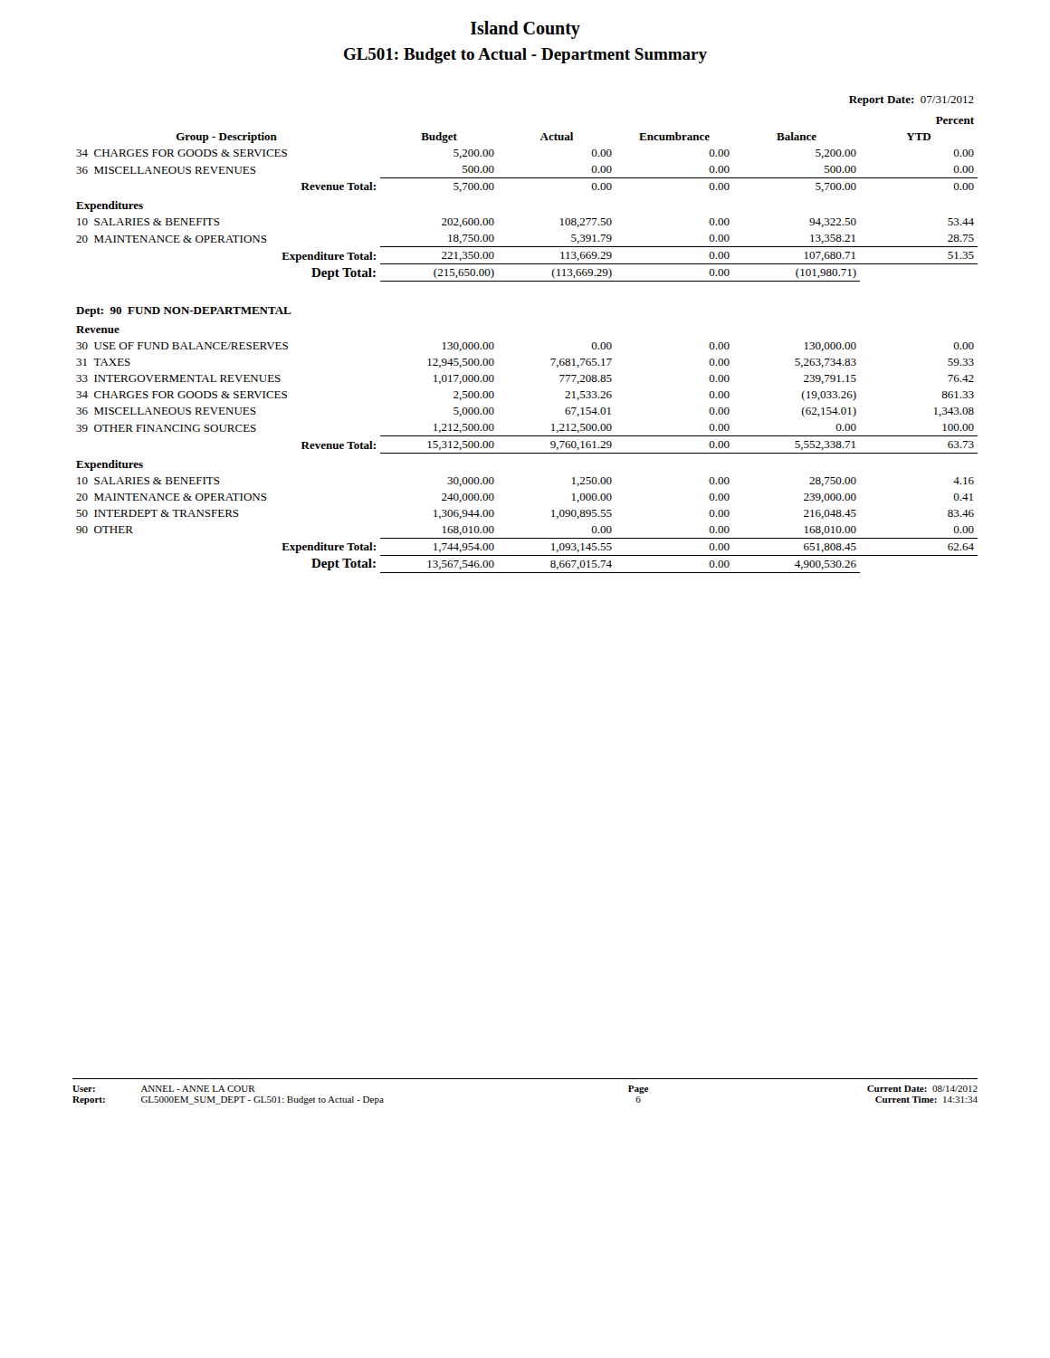Island County
GL501: Budget to Actual - Department Summary
| | Report Date: 07/31/2012 |
| | Percent |
| Group - Description | Budget | Actual | Encumbrance | Balance | YTD |
| 34 CHARGES FOR GOODS & SERVICES | 5,200.00 | 0.00 | 0.00 | 5,200.00 | 0.00 |
| 36 MISCELLANEOUS REVENUES | 500.00 | 0.00 | 0.00 | 500.00 | 0.00 |
| Revenue Total: | 5,700.00 | 0.00 | 0.00 | 5,700.00 | 0.00 |
| Expenditures | |
| 10 SALARIES & BENEFITS | 202,600.00 | 108,277.50 | 0.00 | 94,322.50 | 53.44 |
| 20 MAINTENANCE & OPERATIONS | 18,750.00 | 5,391.79 | 0.00 | 13,358.21 | 28.75 |
| Expenditure Total: | 221,350.00 | 113,669.29 | 0.00 | 107,680.71 | 51.35 |
| Dept Total: | (215,650.00) | (113,669.29) | 0.00 | (101,980.71) | |
| Dept: 90 FUND NON-DEPARTMENTAL | |
| Revenue | |
| 30 USE OF FUND BALANCE/RESERVES | 130,000.00 | 0.00 | 0.00 | 130,000.00 | 0.00 |
| 31 TAXES | 12,945,500.00 | 7,681,765.17 | 0.00 | 5,263,734.83 | 59.33 |
| 33 INTERGOVERMENTAL REVENUES | 1,017,000.00 | 777,208.85 | 0.00 | 239,791.15 | 76.42 |
| 34 CHARGES FOR GOODS & SERVICES | 2,500.00 | 21,533.26 | 0.00 | (19,033.26) | 861.33 |
| 36 MISCELLANEOUS REVENUES | 5,000.00 | 67,154.01 | 0.00 | (62,154.01) | 1,343.08 |
| 39 OTHER FINANCING SOURCES | 1,212,500.00 | 1,212,500.00 | 0.00 | 0.00 | 100.00 |
| Revenue Total: | 15,312,500.00 | 9,760,161.29 | 0.00 | 5,552,338.71 | 63.73 |
| Expenditures | |
| 10 SALARIES & BENEFITS | 30,000.00 | 1,250.00 | 0.00 | 28,750.00 | 4.16 |
| 20 MAINTENANCE & OPERATIONS | 240,000.00 | 1,000.00 | 0.00 | 239,000.00 | 0.41 |
| 50 INTERDEPT & TRANSFERS | 1,306,944.00 | 1,090,895.55 | 0.00 | 216,048.45 | 83.46 |
| 90 OTHER | 168,010.00 | 0.00 | 0.00 | 168,010.00 | 0.00 |
| Expenditure Total: | 1,744,954.00 | 1,093,145.55 | 0.00 | 651,808.45 | 62.64 |
| Dept Total: | 13,567,546.00 | 8,667,015.74 | 0.00 | 4,900,530.26 | |
| / User: / ANNEL - ANNE LA COUR / / Report: / GL5000EM_SUM_DEPT - GL501: Budget to Actual - Depa / | Page 6 | Current Date: 08/14/2012 Current Time: 14:31:34 |